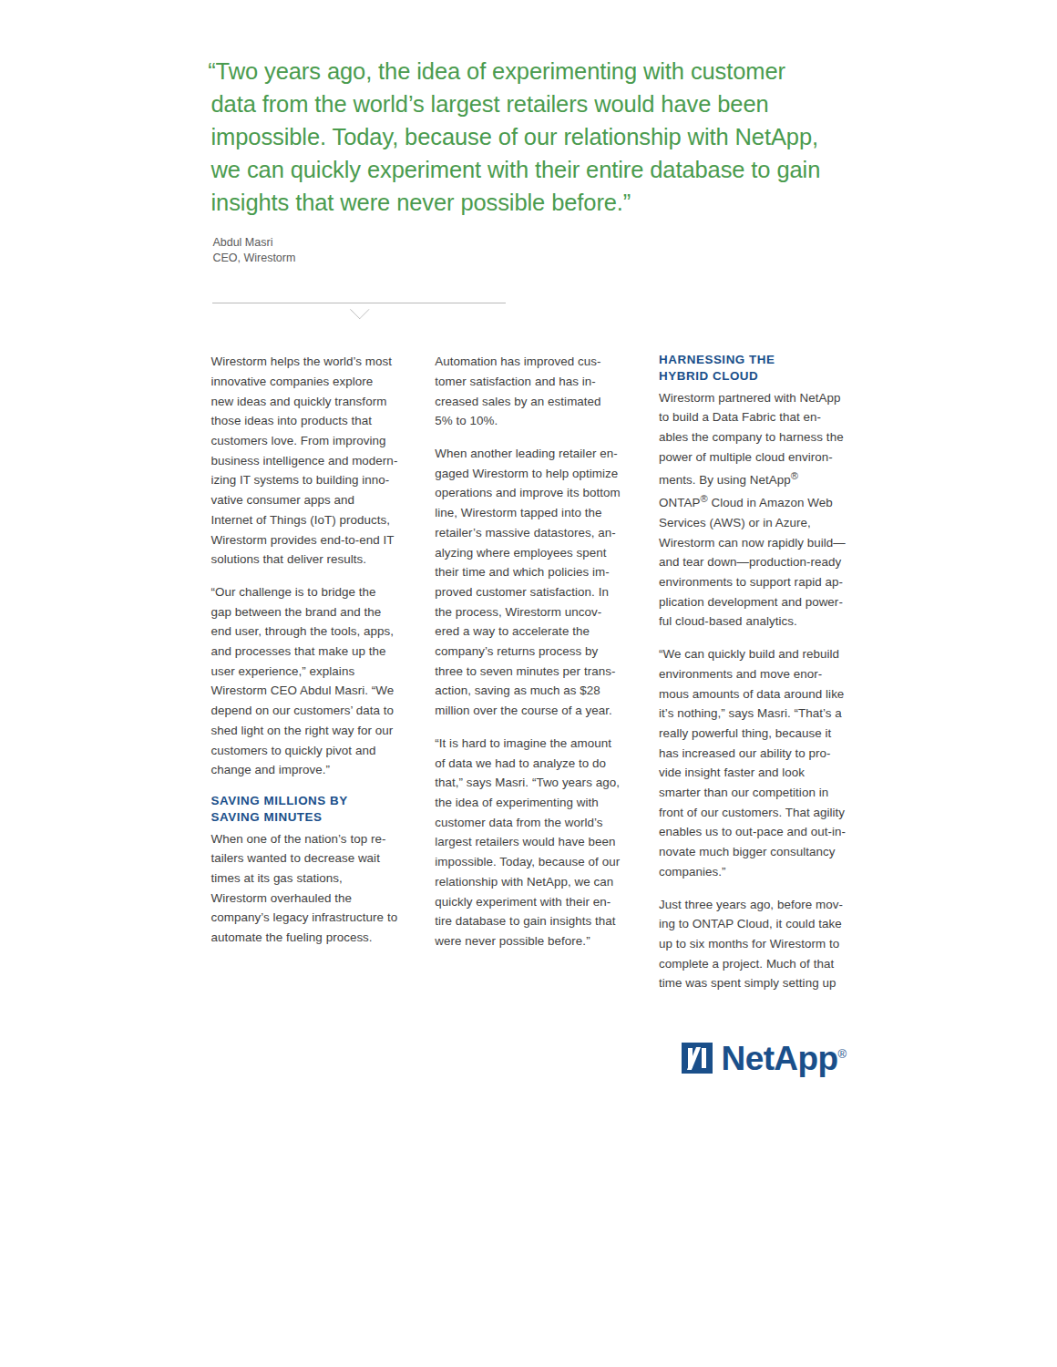“Two years ago, the idea of experimenting with customer data from the world’s largest retailers would have been impossible. Today, because of our relationship with NetApp, we can quickly experiment with their entire database to gain insights that were never possible before.”
Abdul Masri CEO, Wirestorm
Wirestorm helps the world’s most innovative companies explore new ideas and quickly transform those ideas into products that customers love. From improving business intelligence and modernizing IT systems to building innovative consumer apps and Internet of Things (IoT) products, Wirestorm provides end-to-end IT solutions that deliver results.
“Our challenge is to bridge the gap between the brand and the end user, through the tools, apps, and processes that make up the user experience,” explains Wirestorm CEO Abdul Masri. “We depend on our customers’ data to shed light on the right way for our customers to quickly pivot and change and improve.”
Saving millions by
saving minutes
When one of the nation’s top retailers wanted to decrease wait times at its gas stations, Wirestorm overhauled the company’s legacy infrastructure to automate the fueling process.
Automation has improved customer satisfaction and has increased sales by an estimated 5% to 10%.
When another leading retailer engaged Wirestorm to help optimize operations and improve its bottom line, Wirestorm tapped into the retailer’s massive datastores, analyzing where employees spent their time and which policies improved customer satisfaction. In the process, Wirestorm uncovered a way to accelerate the company’s returns process by three to seven minutes per transaction, saving as much as $28 million over the course of a year.
“It is hard to imagine the amount of data we had to analyze to do that,” says Masri. “Two years ago, the idea of experimenting with customer data from the world’s largest retailers would have been impossible. Today, because of our relationship with NetApp, we can quickly experiment with their entire database to gain insights that were never possible before.”
Harnessing the
hybrid cloud
Wirestorm partnered with NetApp to build a Data Fabric that enables the company to harness the power of multiple cloud environments. By using NetApp® ONTAP® Cloud in Amazon Web Services (AWS) or in Azure, Wirestorm can now rapidly build—and tear down—production-ready environments to support rapid application development and powerful cloud-based analytics.
“We can quickly build and rebuild environments and move enormous amounts of data around like it’s nothing,” says Masri. “That’s a really powerful thing, because it has increased our ability to provide insight faster and look smarter than our competition in front of our customers. That agility enables us to out-pace and out-innovate much bigger consultancy companies.”
Just three years ago, before moving to ONTAP Cloud, it could take up to six months for Wirestorm to complete a project. Much of that time was spent simply setting up
NetApp®